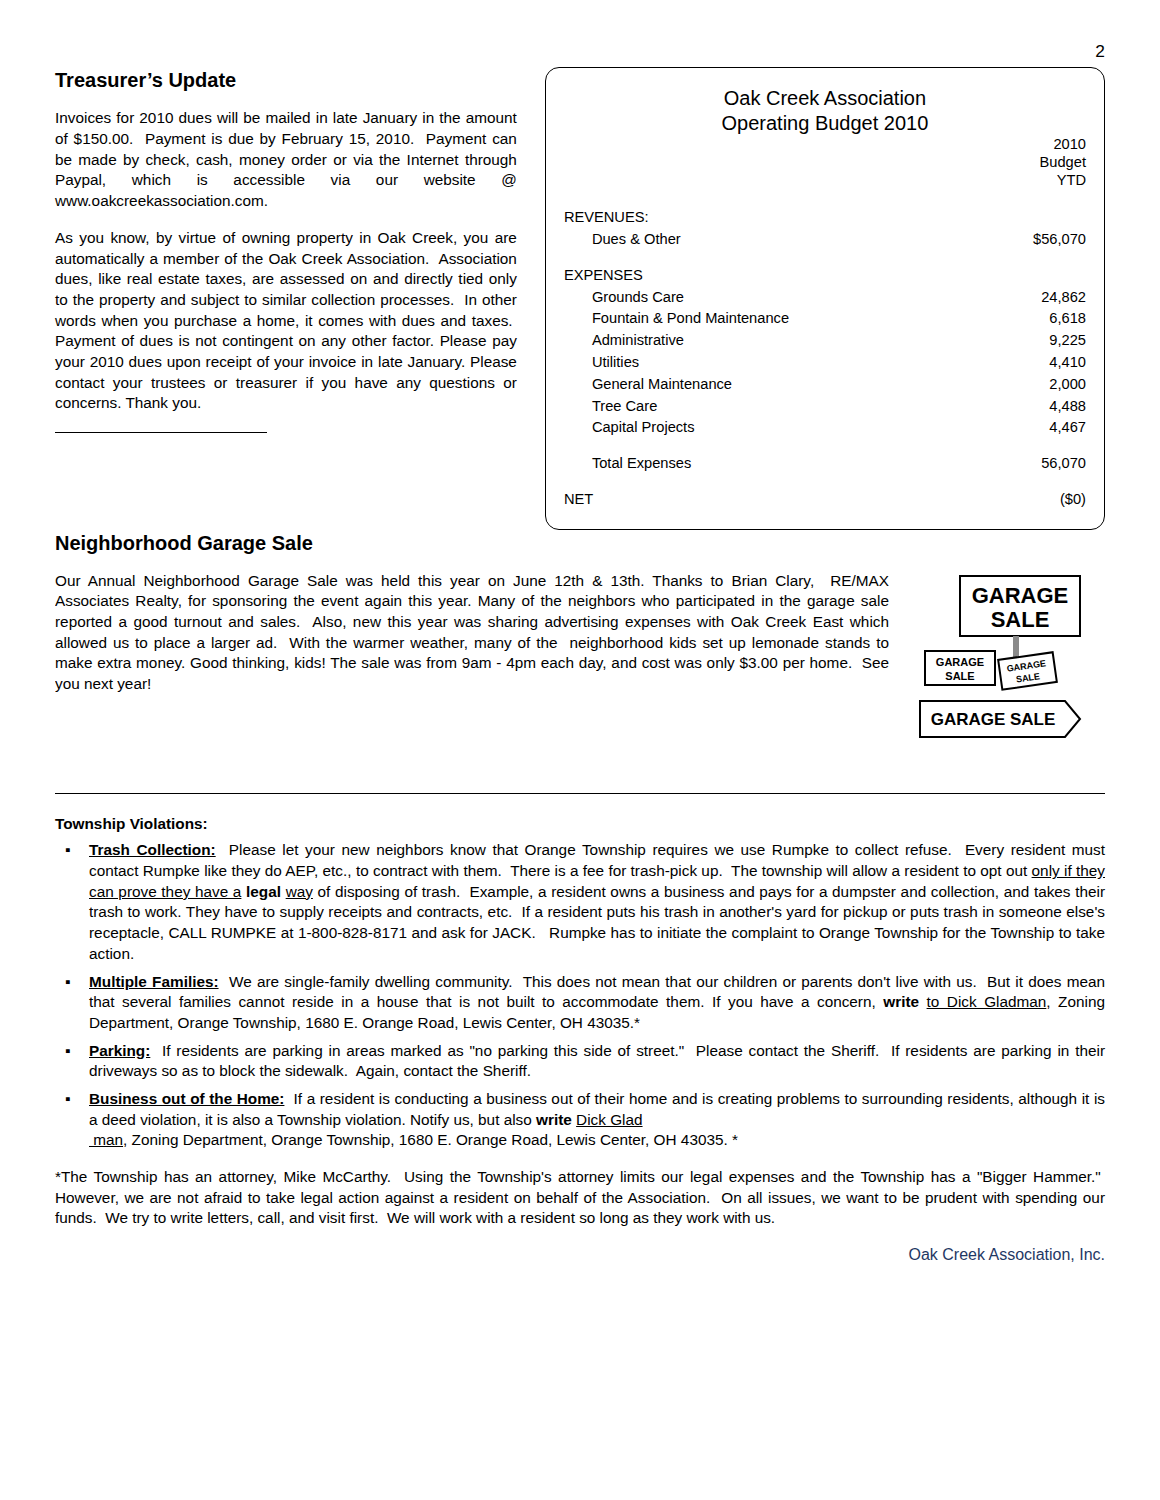2
Treasurer’s Update
Invoices for 2010 dues will be mailed in late January in the amount of $150.00. Payment is due by February 15, 2010. Payment can be made by check, cash, money order or via the Internet through Paypal, which is accessible via our website @ www.oakcreekassociation.com.
As you know, by virtue of owning property in Oak Creek, you are automatically a member of the Oak Creek Association. Association dues, like real estate taxes, are assessed on and directly tied only to the property and subject to similar collection processes. In other words when you purchase a home, it comes with dues and taxes. Payment of dues is not contingent on any other factor. Please pay your 2010 dues upon receipt of your invoice in late January. Please contact your trustees or treasurer if you have any questions or concerns. Thank you.
Oak Creek Association
Operating Budget 2010
2010
Budget
YTD
| REVENUES: | |
| Dues & Other | $56,070 |
| EXPENSES | |
| Grounds Care | 24,862 |
| Fountain & Pond Maintenance | 6,618 |
| Administrative | 9,225 |
| Utilities | 4,410 |
| General Maintenance | 2,000 |
| Tree Care | 4,488 |
| Capital Projects | 4,467 |
| Total Expenses | 56,070 |
| NET | ($0) |
Neighborhood Garage Sale
GARAGE SALE GARAGE SALE GARAGE SALE GARAGE SALE
Our Annual Neighborhood Garage Sale was held this year on June 12th & 13th. Thanks to Brian Clary, RE/MAX Associates Realty, for sponsoring the event again this year. Many of the neighbors who participated in the garage sale reported a good turnout and sales. Also, new this year was sharing advertising expenses with Oak Creek East which allowed us to place a larger ad. With the warmer weather, many of the neighborhood kids set up lemonade stands to make extra money. Good thinking, kids! The sale was from 9am - 4pm each day, and cost was only $3.00 per home. See you next year!
Township Violations:
Trash Collection: Please let your new neighbors know that Orange Township requires we use Rumpke to collect refuse. Every resident must contact Rumpke like they do AEP, etc., to contract with them. There is a fee for trash-pick up. The township will allow a resident to opt out only if they can prove they have a legal way of disposing of trash. Example, a resident owns a business and pays for a dumpster and collection, and takes their trash to work. They have to supply receipts and contracts, etc. If a resident puts his trash in another's yard for pickup or puts trash in someone else's receptacle, CALL RUMPKE at 1-800-828-8171 and ask for JACK. Rumpke has to initiate the complaint to Orange Township for the Township to take action.
Multiple Families: We are single-family dwelling community. This does not mean that our children or parents don't live with us. But it does mean that several families cannot reside in a house that is not built to accommodate them. If you have a concern, write to Dick Gladman, Zoning Department, Orange Township, 1680 E. Orange Road, Lewis Center, OH 43035.*
Parking: If residents are parking in areas marked as "no parking this side of street." Please contact the Sheriff. If residents are parking in their driveways so as to block the sidewalk. Again, contact the Sheriff.
Business out of the Home: If a resident is conducting a business out of their home and is creating problems to surrounding residents, although it is a deed violation, it is also a Township violation. Notify us, but also write Dick Glad
man, Zoning Department, Orange Township, 1680 E. Orange Road, Lewis Center, OH 43035. *
*The Township has an attorney, Mike McCarthy. Using the Township's attorney limits our legal expenses and the Township has a "Bigger Hammer." However, we are not afraid to take legal action against a resident on behalf of the Association. On all issues, we want to be prudent with spending our funds. We try to write letters, call, and visit first. We will work with a resident so long as they work with us.
Oak Creek Association, Inc.